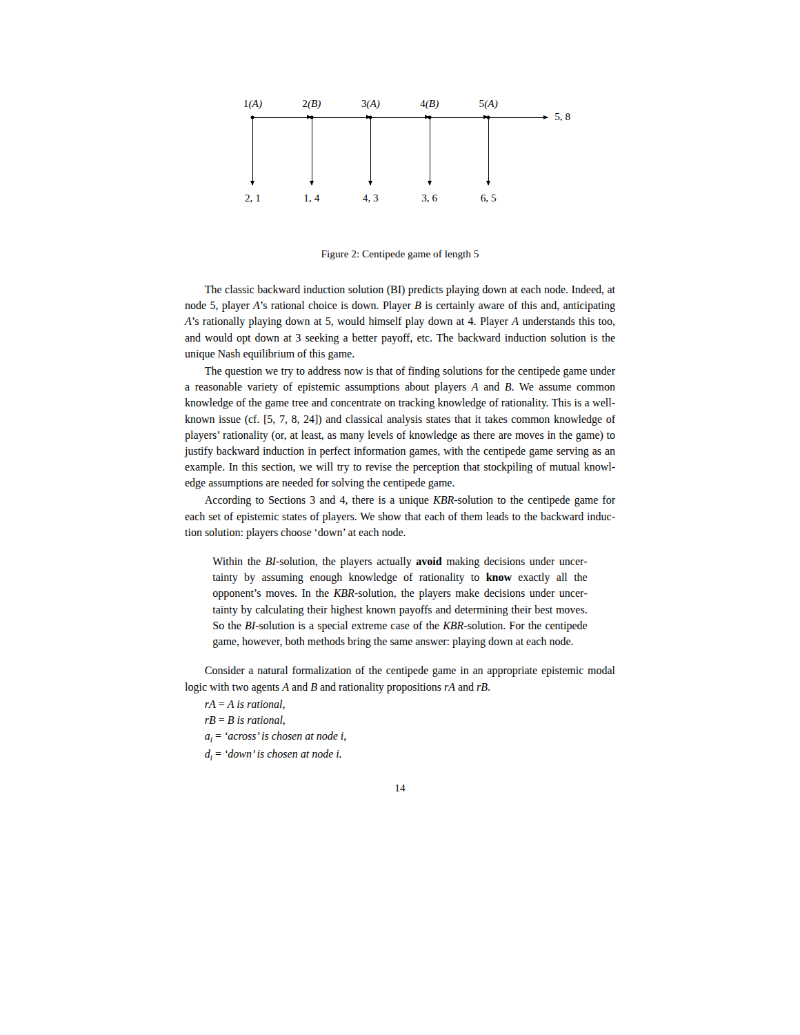1(A)
2(B)
3(A)
4(B)
5(A)
2, 1
1, 4
4, 3
3, 6
6, 5
5, 8
Figure 2: Centipede game of length 5
The classic backward induction solution (BI) predicts playing down at each node. Indeed, at node 5, player A’s rational choice is down. Player B is certainly aware of this and, anticipating A’s rationally playing down at 5, would himself play down at 4. Player A understands this too, and would opt down at 3 seeking a better payoff, etc. The backward induction solution is the unique Nash equilibrium of this game.
The question we try to address now is that of finding solutions for the centipede game under a reasonable variety of epistemic assumptions about players A and B. We assume common knowledge of the game tree and concentrate on tracking knowledge of rationality. This is a well-known issue (cf. [5, 7, 8, 24]) and classical analysis states that it takes common knowledge of players’ rationality (or, at least, as many levels of knowledge as there are moves in the game) to justify backward induction in perfect information games, with the centipede game serving as an example. In this section, we will try to revise the perception that stockpiling of mutual knowledge assumptions are needed for solving the centipede game.
According to Sections 3 and 4, there is a unique KBR-solution to the centipede game for each set of epistemic states of players. We show that each of them leads to the backward induction solution: players choose ‘down’ at each node.
Within the BI-solution, the players actually avoid making decisions under uncertainty by assuming enough knowledge of rationality to know exactly all the opponent’s moves. In the KBR-solution, the players make decisions under uncertainty by calculating their highest known payoffs and determining their best moves. So the BI-solution is a special extreme case of the KBR-solution. For the centipede game, however, both methods bring the same answer: playing down at each node.
Consider a natural formalization of the centipede game in an appropriate epistemic modal logic with two agents A and B and rationality propositions rA and rB.
rA = A is rational,
rB = B is rational,
ai = ‘across’ is chosen at node i,
di = ‘down’ is chosen at node i.
14